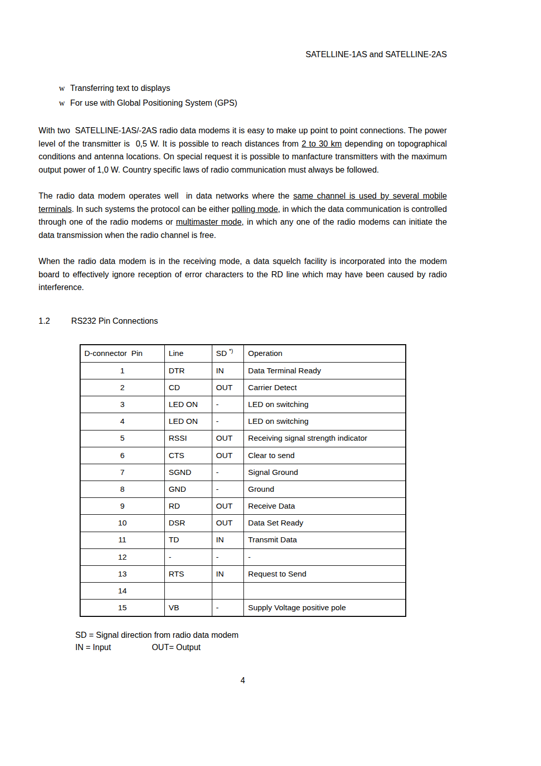SATELLINE-1AS and SATELLINE-2AS
Transferring text to displays
For use with Global Positioning System (GPS)
With two SATELLINE-1AS/-2AS radio data modems it is easy to make up point to point connections. The power level of the transmitter is 0,5 W. It is possible to reach distances from 2 to 30 km depending on topographical conditions and antenna locations. On special request it is possible to manfacture transmitters with the maximum output power of 1,0 W. Country specific laws of radio communication must always be followed.
The radio data modem operates well in data networks where the same channel is used by several mobile terminals. In such systems the protocol can be either polling mode, in which the data communication is controlled through one of the radio modems or multimaster mode, in which any one of the radio modems can initiate the data transmission when the radio channel is free.
When the radio data modem is in the receiving mode, a data squelch facility is incorporated into the modem board to effectively ignore reception of error characters to the RD line which may have been caused by radio interference.
1.2 RS232 Pin Connections
| D-connector Pin | Line | SD *) | Operation |
| --- | --- | --- | --- |
| 1 | DTR | IN | Data Terminal Ready |
| 2 | CD | OUT | Carrier Detect |
| 3 | LED ON | - | LED on switching |
| 4 | LED ON | - | LED on switching |
| 5 | RSSI | OUT | Receiving signal strength indicator |
| 6 | CTS | OUT | Clear to send |
| 7 | SGND | - | Signal Ground |
| 8 | GND | - | Ground |
| 9 | RD | OUT | Receive Data |
| 10 | DSR | OUT | Data Set Ready |
| 11 | TD | IN | Transmit Data |
| 12 | - | - | - |
| 13 | RTS | IN | Request to Send |
| 14 | | | |
| 15 | VB | - | Supply Voltage positive pole |
SD = Signal direction from radio data modem
IN = Input OUT= Output
4